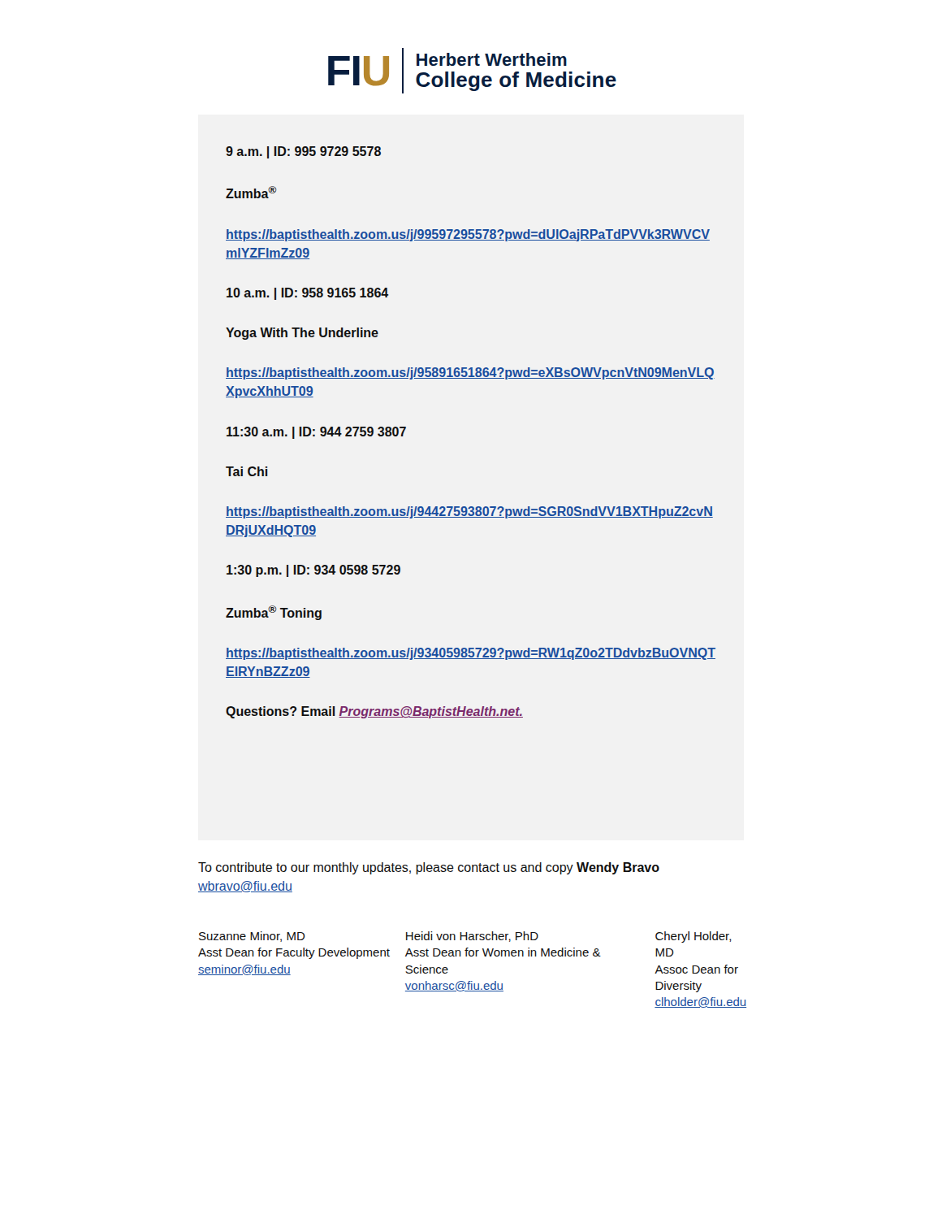FIU
Herbert Wertheim
College of Medicine
9 a.m. | ID: 995 9729 5578
Zumba®
https://baptisthealth.zoom.us/j/99597295578?pwd=dUlOajRPaTdPVVk3RWVCVmlYZFlmZz09
10 a.m. | ID: 958 9165 1864
Yoga With The Underline
https://baptisthealth.zoom.us/j/95891651864?pwd=eXBsOWVpcnVtN09MenVLQXpvcXhhUT09
11:30 a.m. | ID: 944 2759 3807
Tai Chi
https://baptisthealth.zoom.us/j/94427593807?pwd=SGR0SndVV1BXTHpuZ2cvNDRjUXdHQT09
1:30 p.m. | ID: 934 0598 5729
Zumba® Toning
https://baptisthealth.zoom.us/j/93405985729?pwd=RW1qZ0o2TDdvbzBuOVNQTElRYnBZZz09
Questions? Email Programs@BaptistHealth.net.
To contribute to our monthly updates, please contact us and copy Wendy Bravo wbravo@fiu.edu
Suzanne Minor, MD
Asst Dean for Faculty Development
seminor@fiu.edu
Heidi von Harscher, PhD
Asst Dean for Women in Medicine & Science
vonharsc@fiu.edu
Cheryl Holder, MD
Assoc Dean for Diversity
clholder@fiu.edu